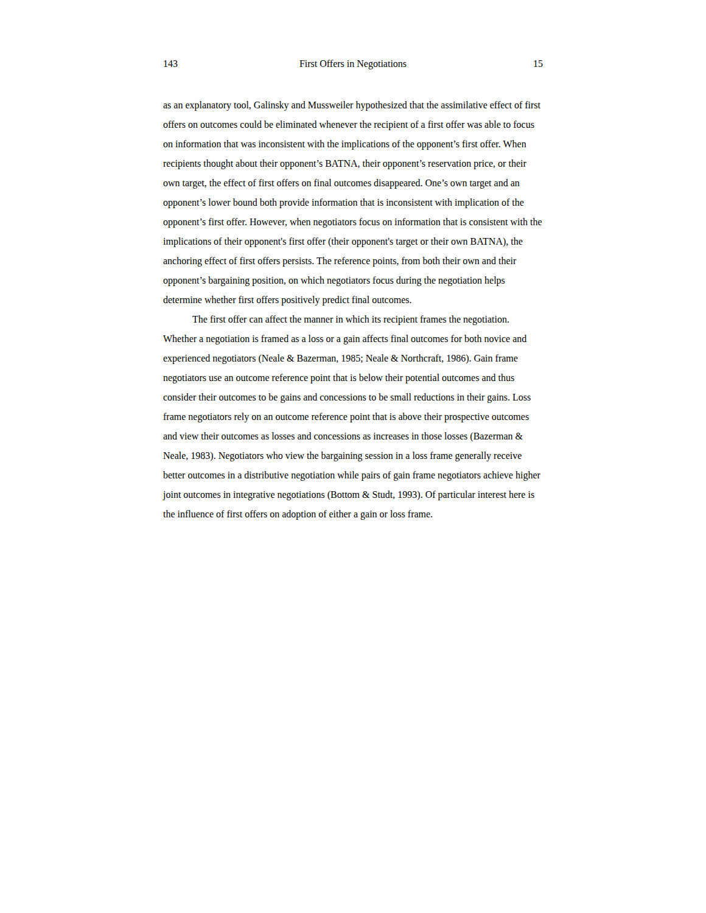143
First Offers in Negotiations
15
as an explanatory tool, Galinsky and Mussweiler hypothesized that the assimilative effect of first offers on outcomes could be eliminated whenever the recipient of a first offer was able to focus on information that was inconsistent with the implications of the opponent’s first offer. When recipients thought about their opponent’s BATNA, their opponent’s reservation price, or their own target, the effect of first offers on final outcomes disappeared. One’s own target and an opponent’s lower bound both provide information that is inconsistent with implication of the opponent’s first offer. However, when negotiators focus on information that is consistent with the implications of their opponent's first offer (their opponent's target or their own BATNA), the anchoring effect of first offers persists. The reference points, from both their own and their opponent’s bargaining position, on which negotiators focus during the negotiation helps determine whether first offers positively predict final outcomes.
The first offer can affect the manner in which its recipient frames the negotiation. Whether a negotiation is framed as a loss or a gain affects final outcomes for both novice and experienced negotiators (Neale & Bazerman, 1985; Neale & Northcraft, 1986). Gain frame negotiators use an outcome reference point that is below their potential outcomes and thus consider their outcomes to be gains and concessions to be small reductions in their gains. Loss frame negotiators rely on an outcome reference point that is above their prospective outcomes and view their outcomes as losses and concessions as increases in those losses (Bazerman & Neale, 1983). Negotiators who view the bargaining session in a loss frame generally receive better outcomes in a distributive negotiation while pairs of gain frame negotiators achieve higher joint outcomes in integrative negotiations (Bottom & Studt, 1993). Of particular interest here is the influence of first offers on adoption of either a gain or loss frame.